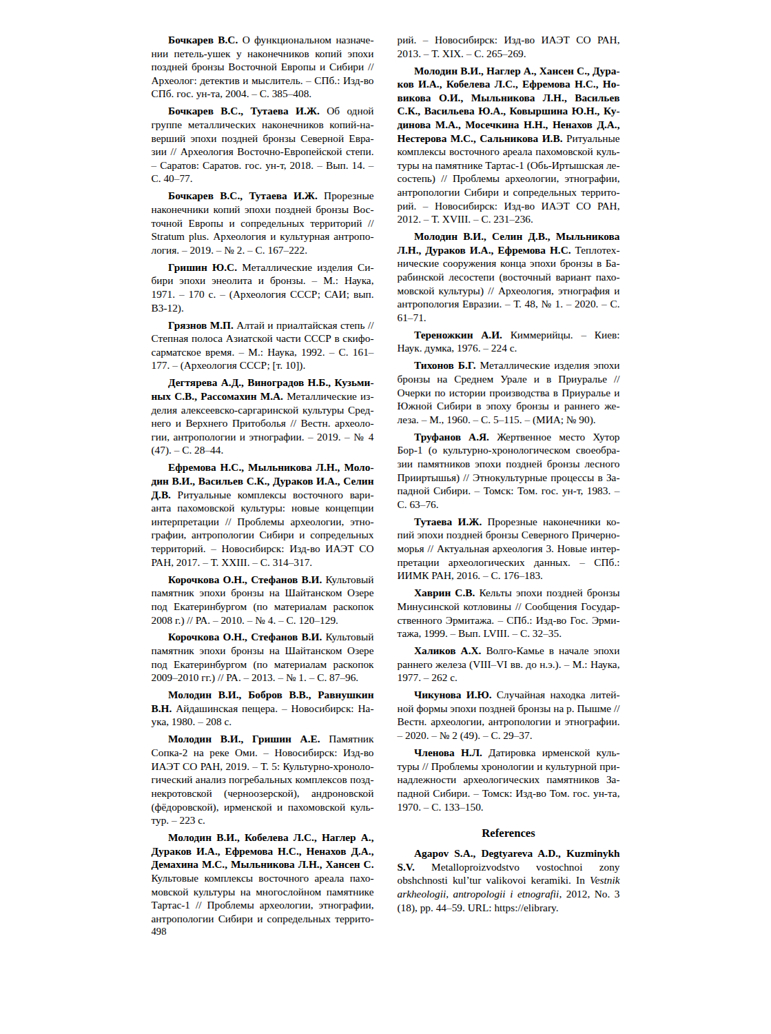Бочкарев В.С. О функциональном назначении петель-ушек у наконечников копий эпохи поздней бронзы Восточной Европы и Сибири // Археолог: детектив и мыслитель. – СПб.: Изд-во СПб. гос. ун-та, 2004. – С. 385–408.
Бочкарев В.С., Тутаева И.Ж. Об одной группе металлических наконечников копий-наверший эпохи поздней бронзы Северной Евразии // Археология Восточно-Европейской степи. – Саратов: Саратов. гос. ун-т, 2018. – Вып. 14. – С. 40–77.
Бочкарев В.С., Тутаева И.Ж. Прорезные наконечники копий эпохи поздней бронзы Восточной Европы и сопредельных территорий // Stratum plus. Археология и культурная антропология. – 2019. – № 2. – С. 167–222.
Гришин Ю.С. Металлические изделия Сибири эпохи энеолита и бронзы. – М.: Наука, 1971. – 170 с. – (Археология СССР; САИ; вып. В3-12).
Грязнов М.П. Алтай и приалтайская степь // Степная полоса Азиатской части СССР в скифо-сарматское время. – М.: Наука, 1992. – С. 161–177. – (Археология СССР; [т. 10]).
Дегтярева А.Д., Виноградов Н.Б., Кузьминых С.В., Рассомахин М.А. Металлические изделия алексеевско-саргаринской культуры Среднего и Верхнего Притоболья // Вестн. археологии, антропологии и этнографии. – 2019. – № 4 (47). – С. 28–44.
Ефремова Н.С., Мыльникова Л.Н., Молодин В.И., Васильев С.К., Дураков И.А., Селин Д.В. Ритуальные комплексы восточного варианта пахомовской культуры: новые концепции интерпретации // Проблемы археологии, этнографии, антропологии Сибири и сопредельных территорий. – Новосибирск: Изд-во ИАЭТ СО РАН, 2017. – Т. XXIII. – С. 314–317.
Корочкова О.Н., Стефанов В.И. Культовый памятник эпохи бронзы на Шайтанском Озере под Екатеринбургом (по материалам раскопок 2008 г.) // РА. – 2010. – № 4. – С. 120–129.
Корочкова О.Н., Стефанов В.И. Культовый памятник эпохи бронзы на Шайтанском Озере под Екатеринбургом (по материалам раскопок 2009–2010 гг.) // РА. – 2013. – № 1. – С. 87–96.
Молодин В.И., Бобров В.В., Равнушкин В.Н. Айдашинская пещера. – Новосибирск: Наука, 1980. – 208 с.
Молодин В.И., Гришин А.Е. Памятник Сопка-2 на реке Оми. – Новосибирск: Изд-во ИАЭТ СО РАН, 2019. – Т. 5: Культурно-хронологический анализ погребальных комплексов позднекротовской (черноозерской), андроновской (фёдоровской), ирменской и пахомовской культур. – 223 с.
Молодин В.И., Кобелева Л.С., Наглер А., Дураков И.А., Ефремова Н.С., Ненахов Д.А., Демахина М.С., Мыльникова Л.Н., Хансен С. Культовые комплексы восточного ареала пахомовской культуры на многослойном памятнике Тартас-1 // Проблемы археологии, этнографии, антропологии Сибири и сопредельных территорий. – Новосибирск: Изд-во ИАЭТ СО РАН, 2013. – Т. XIX. – С. 265–269.
Молодин В.И., Наглер А., Хансен С., Дураков И.А., Кобелева Л.С., Ефремова Н.С., Новикова О.И., Мыльникова Л.Н., Васильев С.К., Васильева Ю.А., Ковыршина Ю.Н., Кудинова М.А., Мосечкина Н.Н., Ненахов Д.А., Нестерова М.С., Сальникова И.В. Ритуальные комплексы восточного ареала пахомовской культуры на памятнике Тартас-1 (Обь-Иртышская лесостепь) // Проблемы археологии, этнографии, антропологии Сибири и сопредельных территорий. – Новосибирск: Изд-во ИАЭТ СО РАН, 2012. – Т. XVIII. – С. 231–236.
Молодин В.И., Селин Д.В., Мыльникова Л.Н., Дураков И.А., Ефремова Н.С. Теплотехнические сооружения конца эпохи бронзы в Барабинской лесостепи (восточный вариант пахомовской культуры) // Археология, этнография и антропология Евразии. – Т. 48, № 1. – 2020. – С. 61–71.
Тереножкин А.И. Киммерийцы. – Киев: Наук. думка, 1976. – 224 с.
Тихонов Б.Г. Металлические изделия эпохи бронзы на Среднем Урале и в Приуралье // Очерки по истории производства в Приуралье и Южной Сибири в эпоху бронзы и раннего железа. – М., 1960. – С. 5–115. – (МИА; № 90).
Труфанов А.Я. Жертвенное место Хутор Бор-1 (о культурно-хронологическом своеобразии памятников эпохи поздней бронзы лесного Прииртышья) // Этнокультурные процессы в Западной Сибири. – Томск: Том. гос. ун-т, 1983. – С. 63–76.
Тутаева И.Ж. Прорезные наконечники копий эпохи поздней бронзы Северного Причерноморья // Актуальная археология 3. Новые интерпретации археологических данных. – СПб.: ИИМК РАН, 2016. – С. 176–183.
Хаврин С.В. Кельты эпохи поздней бронзы Минусинской котловины // Сообщения Государственного Эрмитажа. – СПб.: Изд-во Гос. Эрмитажа, 1999. – Вып. LVIII. – С. 32–35.
Халиков А.Х. Волго-Камье в начале эпохи раннего железа (VIII–VI вв. до н.э.). – М.: Наука, 1977. – 262 с.
Чикунова И.Ю. Случайная находка литейной формы эпохи поздней бронзы на р. Пышме // Вестн. археологии, антропологии и этнографии. – 2020. – № 2 (49). – С. 29–37.
Членова Н.Л. Датировка ирменской культуры // Проблемы хронологии и культурной принадлежности археологических памятников Западной Сибири. – Томск: Изд-во Том. гос. ун-та, 1970. – С. 133–150.
References
Agapov S.A., Degtyareva A.D., Kuzminykh S.V. Metalloproizvodstvo vostochnoi zony obshchnosti kul’tur valikovoi keramiki. In Vestnik arkheologii, antropologii i etnografii, 2012, No. 3 (18), pp. 44–59. URL: https://elibrary.
498